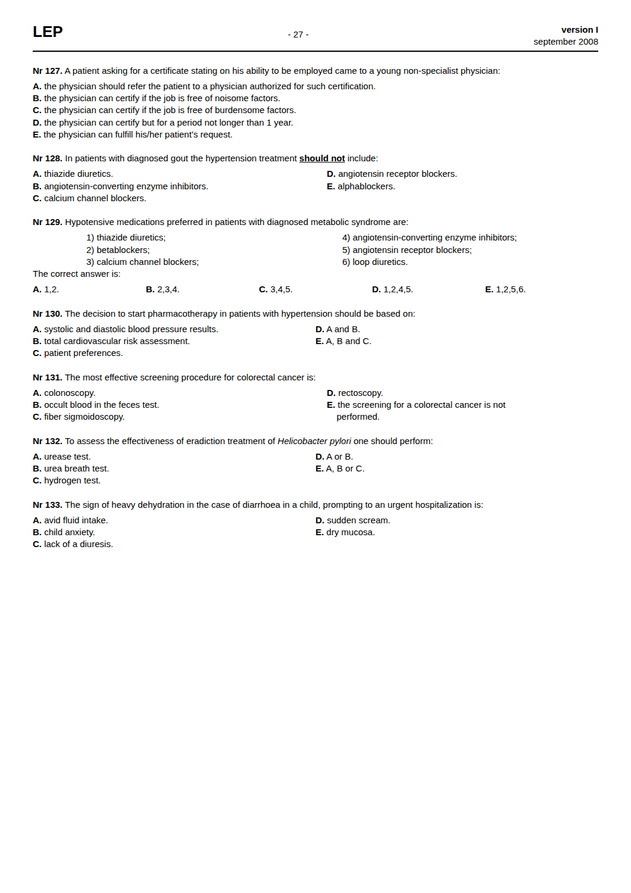LEP
- 27 -
version I
september 2008
Nr 127. A patient asking for a certificate stating on his ability to be employed came to a young non-specialist physician:
A. the physician should refer the patient to a physician authorized for such certification.
B. the physician can certify if the job is free of noisome factors.
C. the physician can certify if the job is free of burdensome factors.
D. the physician can certify but for a period not longer than 1 year.
E. the physician can fulfill his/her patient’s request.
Nr 128. In patients with diagnosed gout the hypertension treatment should not include:
A. thiazide diuretics.
B. angiotensin-converting enzyme inhibitors.
C. calcium channel blockers.
D. angiotensin receptor blockers.
E. alphablockers.
Nr 129. Hypotensive medications preferred in patients with diagnosed metabolic syndrome are:
1) thiazide diuretics;
2) betablockers;
3) calcium channel blockers;
4) angiotensin-converting enzyme inhibitors;
5) angiotensin receptor blockers;
6) loop diuretics.
The correct answer is:
A. 1,2. B. 2,3,4. C. 3,4,5. D. 1,2,4,5. E. 1,2,5,6.
Nr 130. The decision to start pharmacotherapy in patients with hypertension should be based on:
A. systolic and diastolic blood pressure results.
B. total cardiovascular risk assessment.
C. patient preferences.
D. A and B.
E. A, B and C.
Nr 131. The most effective screening procedure for colorectal cancer is:
A. colonoscopy.
B. occult blood in the feces test.
C. fiber sigmoidoscopy.
D. rectoscopy.
E. the screening for a colorectal cancer is notperformed.
Nr 132. To assess the effectiveness of eradiction treatment of Helicobacter pylori one should perform:
A. urease test.
B. urea breath test.
C. hydrogen test.
D. A or B.
E. A, B or C.
Nr 133. The sign of heavy dehydration in the case of diarrhoea in a child, prompting to an urgent hospitalization is:
A. avid fluid intake.
B. child anxiety.
C. lack of a diuresis.
D. sudden scream.
E. dry mucosa.